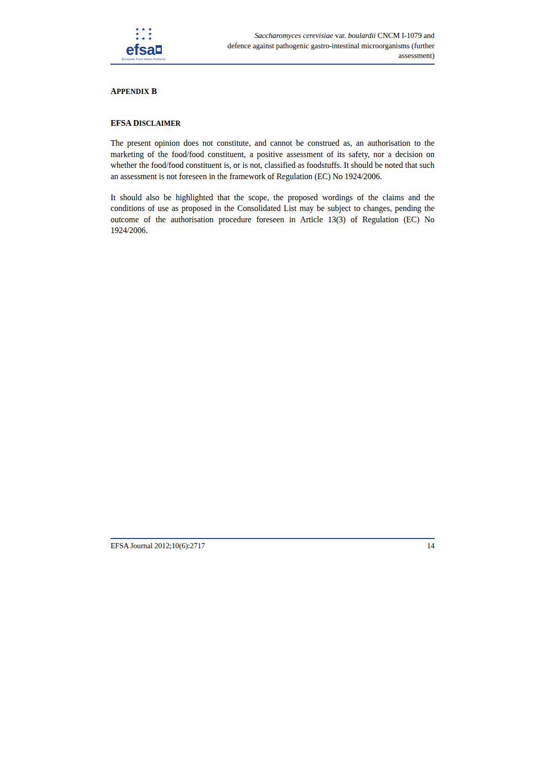★ ★ ★
★ ★
★ ★ ★ efsa■ European Food Safety Authority
Saccharomyces cerevisiae var. boulardii CNCM I-1079 and
defence against pathogenic gastro-intestinal microorganisms (further assessment)
APPENDIX B
EFSA DISCLAIMER
The present opinion does not constitute, and cannot be construed as, an authorisation to the marketing of the food/food constituent, a positive assessment of its safety, nor a decision on whether the food/food constituent is, or is not, classified as foodstuffs. It should be noted that such an assessment is not foreseen in the framework of Regulation (EC) No 1924/2006.
It should also be highlighted that the scope, the proposed wordings of the claims and the conditions of use as proposed in the Consolidated List may be subject to changes, pending the outcome of the authorisation procedure foreseen in Article 13(3) of Regulation (EC) No 1924/2006.
EFSA Journal 2012;10(6):2717 14